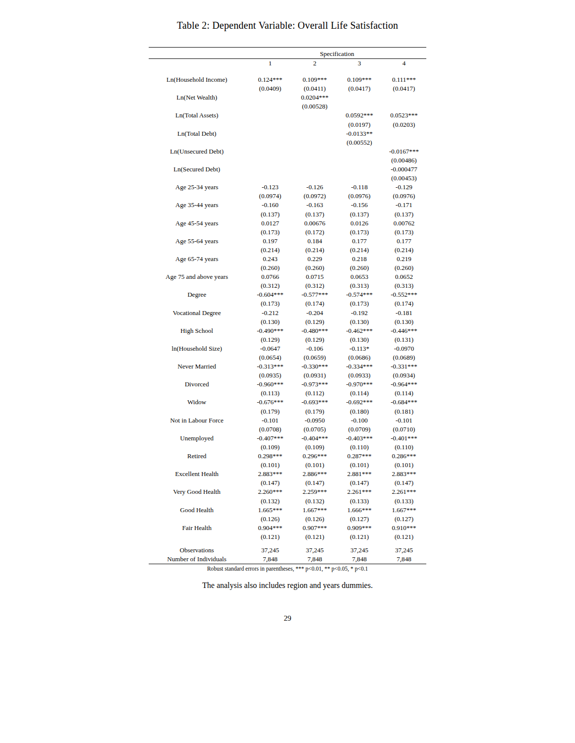Table 2: Dependent Variable: Overall Life Satisfaction
| | Specification |
| | 1 | 2 | 3 | 4 |
| Ln(Household Income) | 0.124*** | 0.109*** | 0.109*** | 0.111*** |
| | (0.0409) | (0.0411) | (0.0417) | (0.0417) |
| Ln(Net Wealth) | | 0.0204*** | | |
| | | (0.00528) | | |
| Ln(Total Assets) | | | 0.0592*** | 0.0523*** |
| | | | (0.0197) | (0.0203) |
| Ln(Total Debt) | | | -0.0133** | |
| | | | (0.00552) | |
| Ln(Unsecured Debt) | | | | -0.0167*** |
| | | | | (0.00486) |
| Ln(Secured Debt) | | | | -0.000477 |
| | | | | (0.00453) |
| Age 25-34 years | -0.123 | -0.126 | -0.118 | -0.129 |
| | (0.0974) | (0.0972) | (0.0976) | (0.0976) |
| Age 35-44 years | -0.160 | -0.163 | -0.156 | -0.171 |
| | (0.137) | (0.137) | (0.137) | (0.137) |
| Age 45-54 years | 0.0127 | 0.00676 | 0.0126 | 0.00762 |
| | (0.173) | (0.172) | (0.173) | (0.173) |
| Age 55-64 years | 0.197 | 0.184 | 0.177 | 0.177 |
| | (0.214) | (0.214) | (0.214) | (0.214) |
| Age 65-74 years | 0.243 | 0.229 | 0.218 | 0.219 |
| | (0.260) | (0.260) | (0.260) | (0.260) |
| Age 75 and above years | 0.0766 | 0.0715 | 0.0653 | 0.0652 |
| | (0.312) | (0.312) | (0.313) | (0.313) |
| Degree | -0.604*** | -0.577*** | -0.574*** | -0.552*** |
| | (0.173) | (0.174) | (0.173) | (0.174) |
| Vocational Degree | -0.212 | -0.204 | -0.192 | -0.181 |
| | (0.130) | (0.129) | (0.130) | (0.130) |
| High School | -0.490*** | -0.480*** | -0.462*** | -0.446*** |
| | (0.129) | (0.129) | (0.130) | (0.131) |
| ln(Household Size) | -0.0647 | -0.106 | -0.113* | -0.0970 |
| | (0.0654) | (0.0659) | (0.0686) | (0.0689) |
| Never Married | -0.313*** | -0.330*** | -0.334*** | -0.331*** |
| | (0.0935) | (0.0931) | (0.0933) | (0.0934) |
| Divorced | -0.960*** | -0.973*** | -0.970*** | -0.964*** |
| | (0.113) | (0.112) | (0.114) | (0.114) |
| Widow | -0.676*** | -0.693*** | -0.692*** | -0.684*** |
| | (0.179) | (0.179) | (0.180) | (0.181) |
| Not in Labour Force | -0.101 | -0.0950 | -0.100 | -0.101 |
| | (0.0708) | (0.0705) | (0.0709) | (0.0710) |
| Unemployed | -0.407*** | -0.404*** | -0.403*** | -0.401*** |
| | (0.109) | (0.109) | (0.110) | (0.110) |
| Retired | 0.298*** | 0.296*** | 0.287*** | 0.286*** |
| | (0.101) | (0.101) | (0.101) | (0.101) |
| Excellent Health | 2.883*** | 2.886*** | 2.881*** | 2.883*** |
| | (0.147) | (0.147) | (0.147) | (0.147) |
| Very Good Health | 2.260*** | 2.259*** | 2.261*** | 2.261*** |
| | (0.132) | (0.132) | (0.133) | (0.133) |
| Good Health | 1.665*** | 1.667*** | 1.666*** | 1.667*** |
| | (0.126) | (0.126) | (0.127) | (0.127) |
| Fair Health | 0.904*** | 0.907*** | 0.909*** | 0.910*** |
| | (0.121) | (0.121) | (0.121) | (0.121) |
| Observations | 37,245 | 37,245 | 37,245 | 37,245 |
| Number of Individuals | 7,848 | 7,848 | 7,848 | 7,848 |
| Robust standard errors in parentheses, *** p<0.01, ** p<0.05, * p<0.1 |
The analysis also includes region and years dummies.
29